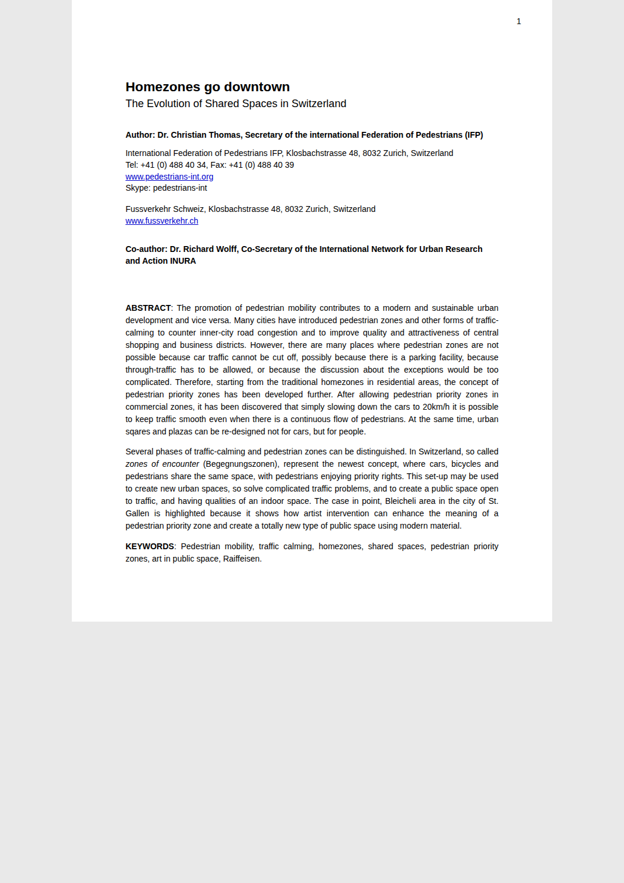1
Homezones go downtown
The Evolution of Shared Spaces in Switzerland
Author: Dr. Christian Thomas, Secretary of the international Federation of Pedestrians (IFP)
International Federation of Pedestrians IFP, Klosbachstrasse 48, 8032 Zurich, Switzerland
Tel: +41 (0) 488 40 34, Fax: +41 (0) 488 40 39
www.pedestrians-int.org
Skype: pedestrians-int
Fussverkehr Schweiz, Klosbachstrasse 48, 8032 Zurich, Switzerland
www.fussverkehr.ch
Co-author: Dr. Richard Wolff, Co-Secretary of the International Network for Urban Research and Action INURA
ABSTRACT: The promotion of pedestrian mobility contributes to a modern and sustainable urban development and vice versa. Many cities have introduced pedestrian zones and other forms of traffic-calming to counter inner-city road congestion and to improve quality and attractiveness of central shopping and business districts. However, there are many places where pedestrian zones are not possible because car traffic cannot be cut off, possibly because there is a parking facility, because through-traffic has to be allowed, or because the discussion about the exceptions would be too complicated. Therefore, starting from the traditional homezones in residential areas, the concept of pedestrian priority zones has been developed further. After allowing pedestrian priority zones in commercial zones, it has been discovered that simply slowing down the cars to 20km/h it is possible to keep traffic smooth even when there is a continuous flow of pedestrians. At the same time, urban sqares and plazas can be re-designed not for cars, but for people.
Several phases of traffic-calming and pedestrian zones can be distinguished. In Switzerland, so called zones of encounter (Begegnungszonen), represent the newest concept, where cars, bicycles and pedestrians share the same space, with pedestrians enjoying priority rights. This set-up may be used to create new urban spaces, so solve complicated traffic problems, and to create a public space open to traffic, and having qualities of an indoor space. The case in point, Bleicheli area in the city of St. Gallen is highlighted because it shows how artist intervention can enhance the meaning of a pedestrian priority zone and create a totally new type of public space using modern material.
KEYWORDS: Pedestrian mobility, traffic calming, homezones, shared spaces, pedestrian priority zones, art in public space, Raiffeisen.